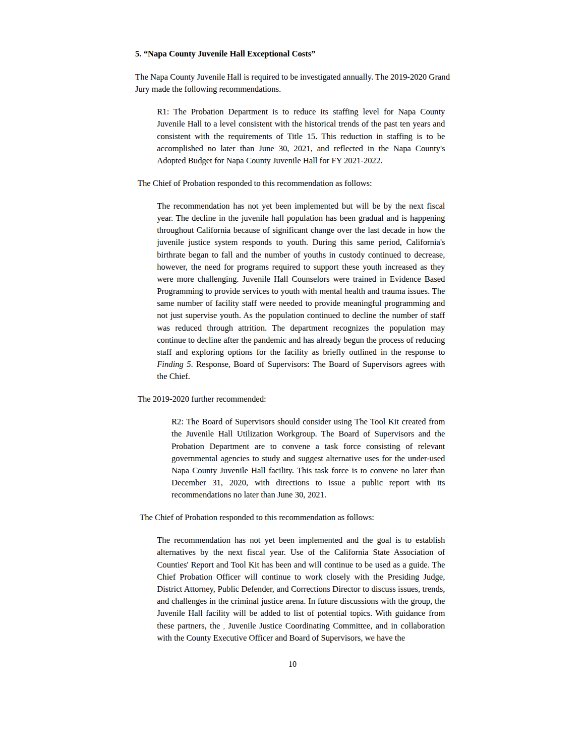5. “Napa County Juvenile Hall Exceptional Costs”
The Napa County Juvenile Hall is required to be investigated annually. The 2019-2020 Grand Jury made the following recommendations.
R1: The Probation Department is to reduce its staffing level for Napa County Juvenile Hall to a level consistent with the historical trends of the past ten years and consistent with the requirements of Title 15. This reduction in staffing is to be accomplished no later than June 30, 2021, and reflected in the Napa County's Adopted Budget for Napa County Juvenile Hall for FY 2021-2022.
The Chief of Probation responded to this recommendation as follows:
The recommendation has not yet been implemented but will be by the next fiscal year. The decline in the juvenile hall population has been gradual and is happening throughout California because of significant change over the last decade in how the juvenile justice system responds to youth. During this same period, California's birthrate began to fall and the number of youths in custody continued to decrease, however, the need for programs required to support these youth increased as they were more challenging. Juvenile Hall Counselors were trained in Evidence Based Programming to provide services to youth with mental health and trauma issues. The same number of facility staff were needed to provide meaningful programming and not just supervise youth. As the population continued to decline the number of staff was reduced through attrition. The department recognizes the population may continue to decline after the pandemic and has already begun the process of reducing staff and exploring options for the facility as briefly outlined in the response to Finding 5. Response, Board of Supervisors: The Board of Supervisors agrees with the Chief.
The 2019-2020 further recommended:
R2: The Board of Supervisors should consider using The Tool Kit created from the Juvenile Hall Utilization Workgroup. The Board of Supervisors and the Probation Department are to convene a task force consisting of relevant governmental agencies to study and suggest alternative uses for the under-used Napa County Juvenile Hall facility. This task force is to convene no later than December 31, 2020, with directions to issue a public report with its recommendations no later than June 30, 2021.
The Chief of Probation responded to this recommendation as follows:
The recommendation has not yet been implemented and the goal is to establish alternatives by the next fiscal year. Use of the California State Association of Counties' Report and Tool Kit has been and will continue to be used as a guide. The Chief Probation Officer will continue to work closely with the Presiding Judge, District Attorney, Public Defender, and Corrections Director to discuss issues, trends, and challenges in the criminal justice arena. In future discussions with the group, the Juvenile Hall facility will be added to list of potential topics. With guidance from these partners, the , Juvenile Justice Coordinating Committee, and in collaboration with the County Executive Officer and Board of Supervisors, we have the
10